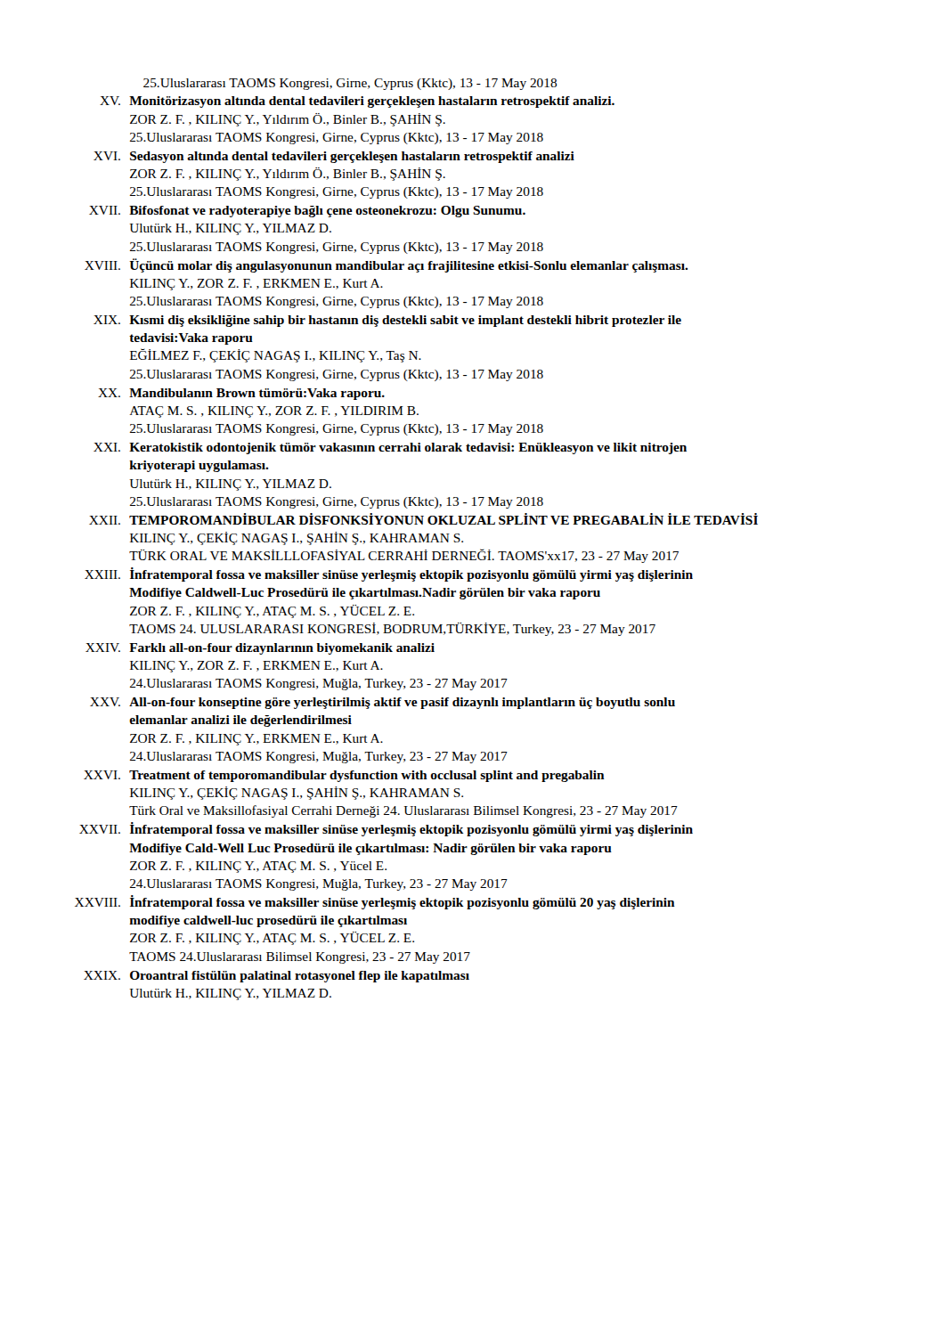25.Uluslararası TAOMS Kongresi, Girne, Cyprus (Kktc), 13 - 17 May 2018
Monitörizasyon altında dental tedavileri gerçekleşen hastaların retrospektif analizi. ZOR Z. F. , KILINÇ Y., Yıldırım Ö., Binler B., ŞAHİN Ş. 25.Uluslararası TAOMS Kongresi, Girne, Cyprus (Kktc), 13 - 17 May 2018
Sedasyon altında dental tedavileri gerçekleşen hastaların retrospektif analizi ZOR Z. F. , KILINÇ Y., Yıldırım Ö., Binler B., ŞAHİN Ş. 25.Uluslararası TAOMS Kongresi, Girne, Cyprus (Kktc), 13 - 17 May 2018
Bifosfonat ve radyoterapiye bağlı çene osteonekrozu: Olgu Sunumu. Ulutürk H., KILINÇ Y., YILMAZ D. 25.Uluslararası TAOMS Kongresi, Girne, Cyprus (Kktc), 13 - 17 May 2018
Üçüncü molar diş angulasyonunun mandibular açı frajilitesine etkisi-Sonlu elemanlar çalışması. KILINÇ Y., ZOR Z. F. , ERKMEN E., Kurt A. 25.Uluslararası TAOMS Kongresi, Girne, Cyprus (Kktc), 13 - 17 May 2018
Kısmi diş eksikliğine sahip bir hastanın diş destekli sabit ve implant destekli hibrit protezler ile tedavisi:Vaka raporu EĞİLMEZ F., ÇEKİÇ NAGAŞ I., KILINÇ Y., Taş N. 25.Uluslararası TAOMS Kongresi, Girne, Cyprus (Kktc), 13 - 17 May 2018
Mandibulanın Brown tümörü:Vaka raporu. ATAÇ M. S. , KILINÇ Y., ZOR Z. F. , YILDIRIM B. 25.Uluslararası TAOMS Kongresi, Girne, Cyprus (Kktc), 13 - 17 May 2018
Keratokistik odontojenik tümör vakasının cerrahi olarak tedavisi: Enükleasyon ve likit nitrojen kriyoterapi uygulaması. Ulutürk H., KILINÇ Y., YILMAZ D. 25.Uluslararası TAOMS Kongresi, Girne, Cyprus (Kktc), 13 - 17 May 2018
TEMPOROMANDİBULAR DİSFONKSİYONUN OKLUZAL SPLİNT VE PREGABALİN İLE TEDAVİSİ KILINÇ Y., ÇEKİÇ NAGAŞ I., ŞAHİN Ş., KAHRAMAN S. TÜRK ORAL VE MAKSİLLLOFASİYAL CERRAHİ DERNEĞİ. TAOMS'xx17, 23 - 27 May 2017
İnfratemporal fossa ve maksiller sinüse yerleşmiş ektopik pozisyonlu gömülü yirmi yaş dişlerinin Modifiye Caldwell-Luc Prosedürü ile çıkartılması.Nadir görülen bir vaka raporu ZOR Z. F. , KILINÇ Y., ATAÇ M. S. , YÜCEL Z. E. TAOMS 24. ULUSLARARASI KONGRESİ, BODRUM,TÜRKİYE, Turkey, 23 - 27 May 2017
Farklı all-on-four dizaynlarının biyomekanik analizi KILINÇ Y., ZOR Z. F. , ERKMEN E., Kurt A. 24.Uluslararası TAOMS Kongresi, Muğla, Turkey, 23 - 27 May 2017
All-on-four konseptine göre yerleştirilmiş aktif ve pasif dizaynlı implantların üç boyutlu sonlu elemanlar analizi ile değerlendirilmesi ZOR Z. F. , KILINÇ Y., ERKMEN E., Kurt A. 24.Uluslararası TAOMS Kongresi, Muğla, Turkey, 23 - 27 May 2017
Treatment of temporomandibular dysfunction with occlusal splint and pregabalin KILINÇ Y., ÇEKİÇ NAGAŞ I., ŞAHİN Ş., KAHRAMAN S. Türk Oral ve Maksillofasiyal Cerrahi Derneği 24. Uluslararası Bilimsel Kongresi, 23 - 27 May 2017
İnfratemporal fossa ve maksiller sinüse yerleşmiş ektopik pozisyonlu gömülü yirmi yaş dişlerinin Modifiye Cald-Well Luc Prosedürü ile çıkartılması: Nadir görülen bir vaka raporu ZOR Z. F. , KILINÇ Y., ATAÇ M. S. , Yücel E. 24.Uluslararası TAOMS Kongresi, Muğla, Turkey, 23 - 27 May 2017
İnfratemporal fossa ve maksiller sinüse yerleşmiş ektopik pozisyonlu gömülü 20 yaş dişlerinin modifiye caldwell-luc prosedürü ile çıkartılması ZOR Z. F. , KILINÇ Y., ATAÇ M. S. , YÜCEL Z. E. TAOMS 24.Uluslararası Bilimsel Kongresi, 23 - 27 May 2017
Oroantral fistülün palatinal rotasyonel flep ile kapatılması Ulutürk H., KILINÇ Y., YILMAZ D.